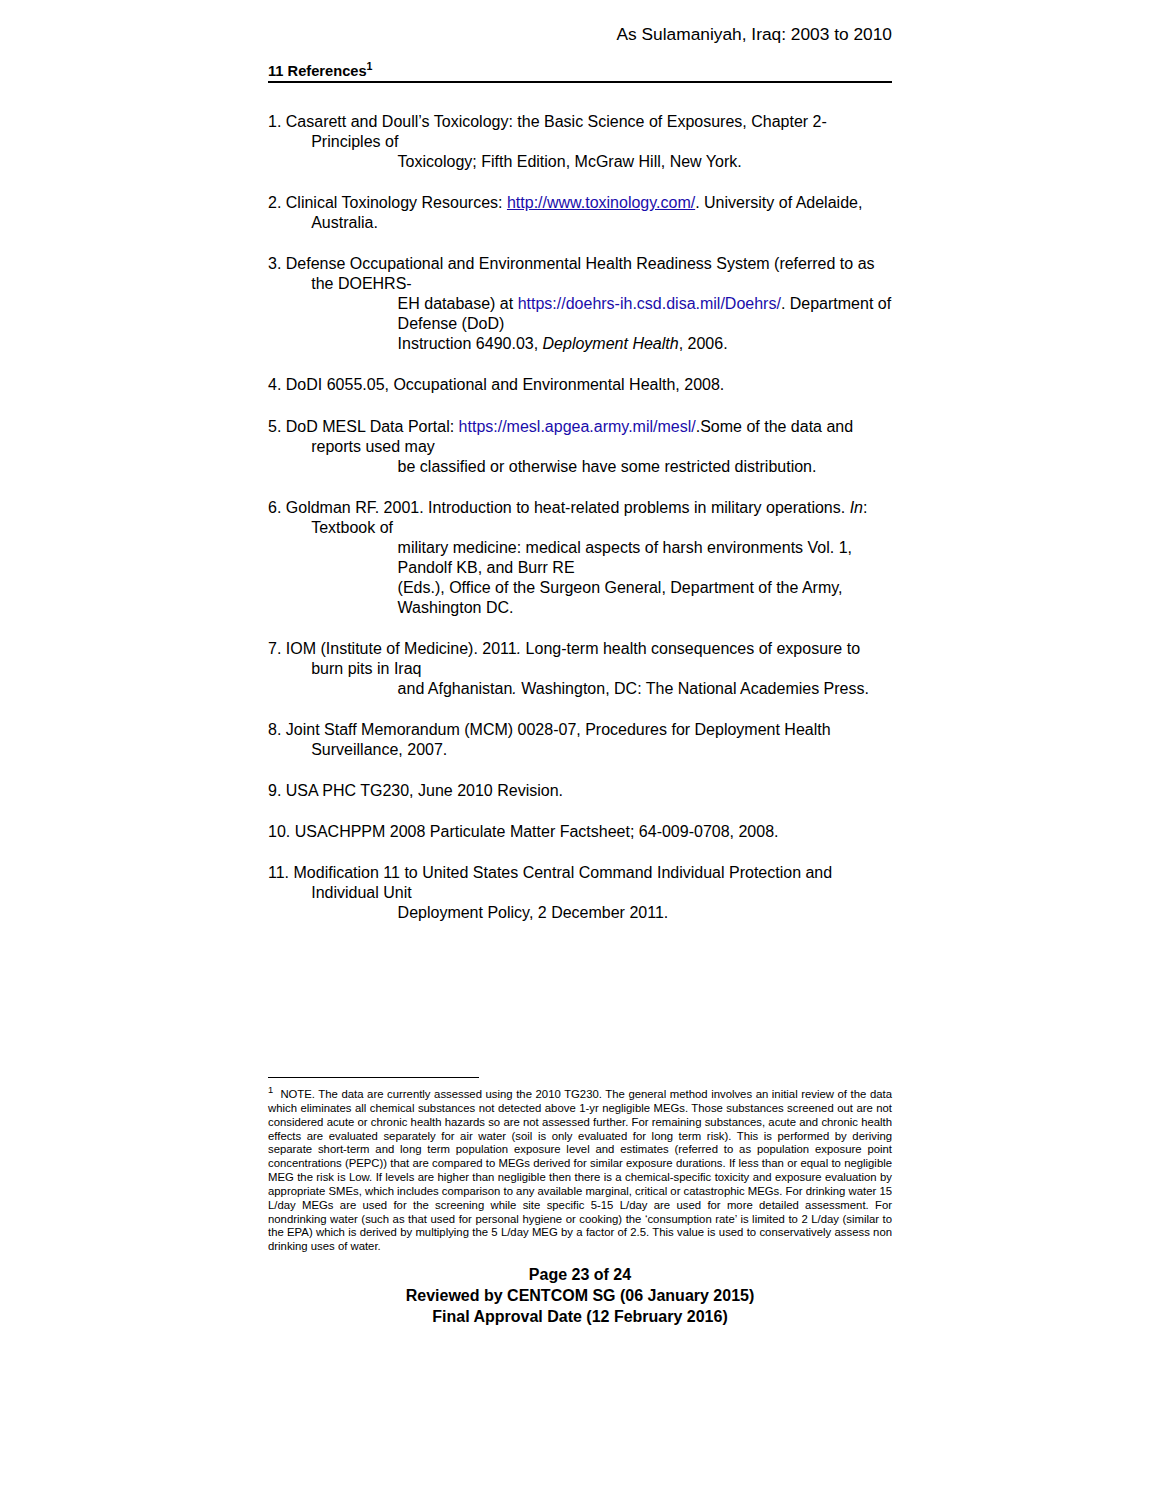As Sulamaniyah, Iraq: 2003 to 2010
11 References1
1. Casarett and Doull’s Toxicology: the Basic Science of Exposures, Chapter 2- Principles of Toxicology; Fifth Edition, McGraw Hill, New York.
2. Clinical Toxinology Resources: http://www.toxinology.com/. University of Adelaide, Australia.
3. Defense Occupational and Environmental Health Readiness System (referred to as the DOEHRS- EH database) at https://doehrs-ih.csd.disa.mil/Doehrs/. Department of Defense (DoD) Instruction 6490.03, Deployment Health, 2006.
4. DoDI 6055.05, Occupational and Environmental Health, 2008.
5. DoD MESL Data Portal: https://mesl.apgea.army.mil/mesl/.Some of the data and reports used may be classified or otherwise have some restricted distribution.
6. Goldman RF. 2001. Introduction to heat-related problems in military operations. In: Textbook of military medicine: medical aspects of harsh environments Vol. 1, Pandolf KB, and Burr RE (Eds.), Office of the Surgeon General, Department of the Army, Washington DC.
7. IOM (Institute of Medicine). 2011. Long-term health consequences of exposure to burn pits in Iraq and Afghanistan. Washington, DC: The National Academies Press.
8. Joint Staff Memorandum (MCM) 0028-07, Procedures for Deployment Health Surveillance, 2007.
9. USA PHC TG230, June 2010 Revision.
10. USACHPPM 2008 Particulate Matter Factsheet; 64-009-0708, 2008.
11. Modification 11 to United States Central Command Individual Protection and Individual Unit Deployment Policy, 2 December 2011.
1 NOTE. The data are currently assessed using the 2010 TG230. The general method involves an initial review of the data which eliminates all chemical substances not detected above 1-yr negligible MEGs. Those substances screened out are not considered acute or chronic health hazards so are not assessed further. For remaining substances, acute and chronic health effects are evaluated separately for air water (soil is only evaluated for long term risk). This is performed by deriving separate short-term and long term population exposure level and estimates (referred to as population exposure point concentrations (PEPC)) that are compared to MEGs derived for similar exposure durations. If less than or equal to negligible MEG the risk is Low. If levels are higher than negligible then there is a chemical-specific toxicity and exposure evaluation by appropriate SMEs, which includes comparison to any available marginal, critical or catastrophic MEGs. For drinking water 15 L/day MEGs are used for the screening while site specific 5-15 L/day are used for more detailed assessment. For nondrinking water (such as that used for personal hygiene or cooking) the ‘consumption rate’ is limited to 2 L/day (similar to the EPA) which is derived by multiplying the 5 L/day MEG by a factor of 2.5. This value is used to conservatively assess non drinking uses of water.
Page 23 of 24
Reviewed by CENTCOM SG (06 January 2015)
Final Approval Date (12 February 2016)